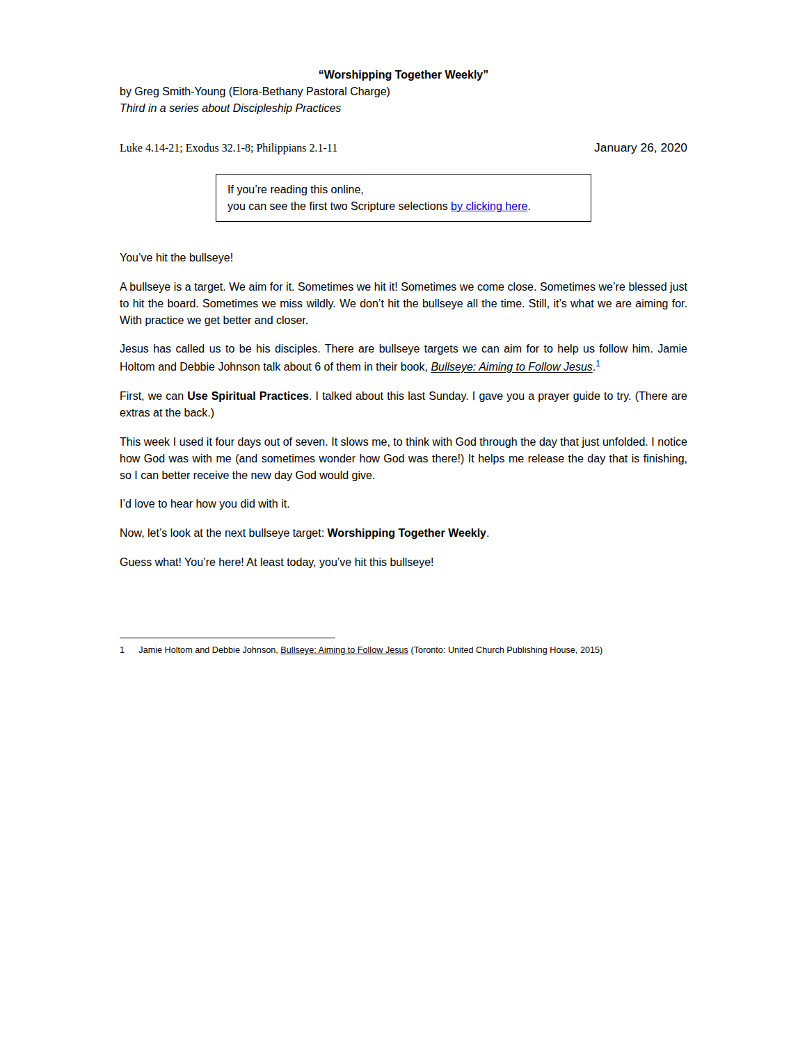“Worshipping Together Weekly”
by Greg Smith-Young (Elora-Bethany Pastoral Charge)
Third in a series about Discipleship Practices
Luke 4.14-21; Exodus 32.1-8; Philippians 2.1-11 January 26, 2020
If you’re reading this online,
you can see the first two Scripture selections by clicking here.
You’ve hit the bullseye!
A bullseye is a target. We aim for it. Sometimes we hit it! Sometimes we come close. Sometimes we’re blessed just to hit the board. Sometimes we miss wildly. We don’t hit the bullseye all the time. Still, it’s what we are aiming for. With practice we get better and closer.
Jesus has called us to be his disciples. There are bullseye targets we can aim for to help us follow him. Jamie Holtom and Debbie Johnson talk about 6 of them in their book, Bullseye: Aiming to Follow Jesus.1
First, we can Use Spiritual Practices. I talked about this last Sunday. I gave you a prayer guide to try. (There are extras at the back.)
This week I used it four days out of seven. It slows me, to think with God through the day that just unfolded. I notice how God was with me (and sometimes wonder how God was there!) It helps me release the day that is finishing, so I can better receive the new day God would give.
I’d love to hear how you did with it.
Now, let’s look at the next bullseye target: Worshipping Together Weekly.
Guess what! You’re here! At least today, you’ve hit this bullseye!
1
Jamie Holtom and Debbie Johnson, Bullseye: Aiming to Follow Jesus (Toronto: United Church Publishing House, 2015)